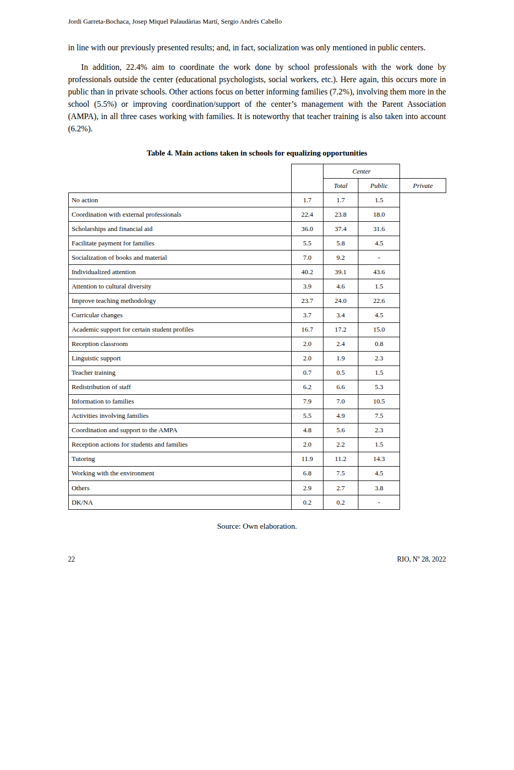Jordi Garreta-Bochaca, Josep Miquel Palaudàrias Martí, Sergio Andrés Cabello
in line with our previously presented results; and, in fact, socialization was only mentioned in public centers.
In addition, 22.4% aim to coordinate the work done by school professionals with the work done by professionals outside the center (educational psychologists, social workers, etc.). Here again, this occurs more in public than in private schools. Other actions focus on better informing families (7.2%), involving them more in the school (5.5%) or improving coordination/support of the center’s management with the Parent Association (AMPA), in all three cases working with families. It is noteworthy that teacher training is also taken into account (6.2%).
Table 4. Main actions taken in schools for equalizing opportunities
| | | Center |
| --- | --- | --- |
| Total | Public | Private |
| No action | 1.7 | 1.7 | 1.5 |
| Coordination with external professionals | 22.4 | 23.8 | 18.0 |
| Scholarships and financial aid | 36.0 | 37.4 | 31.6 |
| Facilitate payment for families | 5.5 | 5.8 | 4.5 |
| Socialization of books and material | 7.0 | 9.2 | - |
| Individualized attention | 40.2 | 39.1 | 43.6 |
| Attention to cultural diversity | 3.9 | 4.6 | 1.5 |
| Improve teaching methodology | 23.7 | 24.0 | 22.6 |
| Curricular changes | 3.7 | 3.4 | 4.5 |
| Academic support for certain student profiles | 16.7 | 17.2 | 15.0 |
| Reception classroom | 2.0 | 2.4 | 0.8 |
| Linguistic support | 2.0 | 1.9 | 2.3 |
| Teacher training | 0.7 | 0.5 | 1.5 |
| Redistribution of staff | 6.2 | 6.6 | 5.3 |
| Information to families | 7.9 | 7.0 | 10.5 |
| Activities involving families | 5.5 | 4.9 | 7.5 |
| Coordination and support to the AMPA | 4.8 | 5.6 | 2.3 |
| Reception actions for students and families | 2.0 | 2.2 | 1.5 |
| Tutoring | 11.9 | 11.2 | 14.3 |
| Working with the environment | 6.8 | 7.5 | 4.5 |
| Others | 2.9 | 2.7 | 3.8 |
| DK/NA | 0.2 | 0.2 | - |
Source: Own elaboration.
22 RIO, Nº 28, 2022